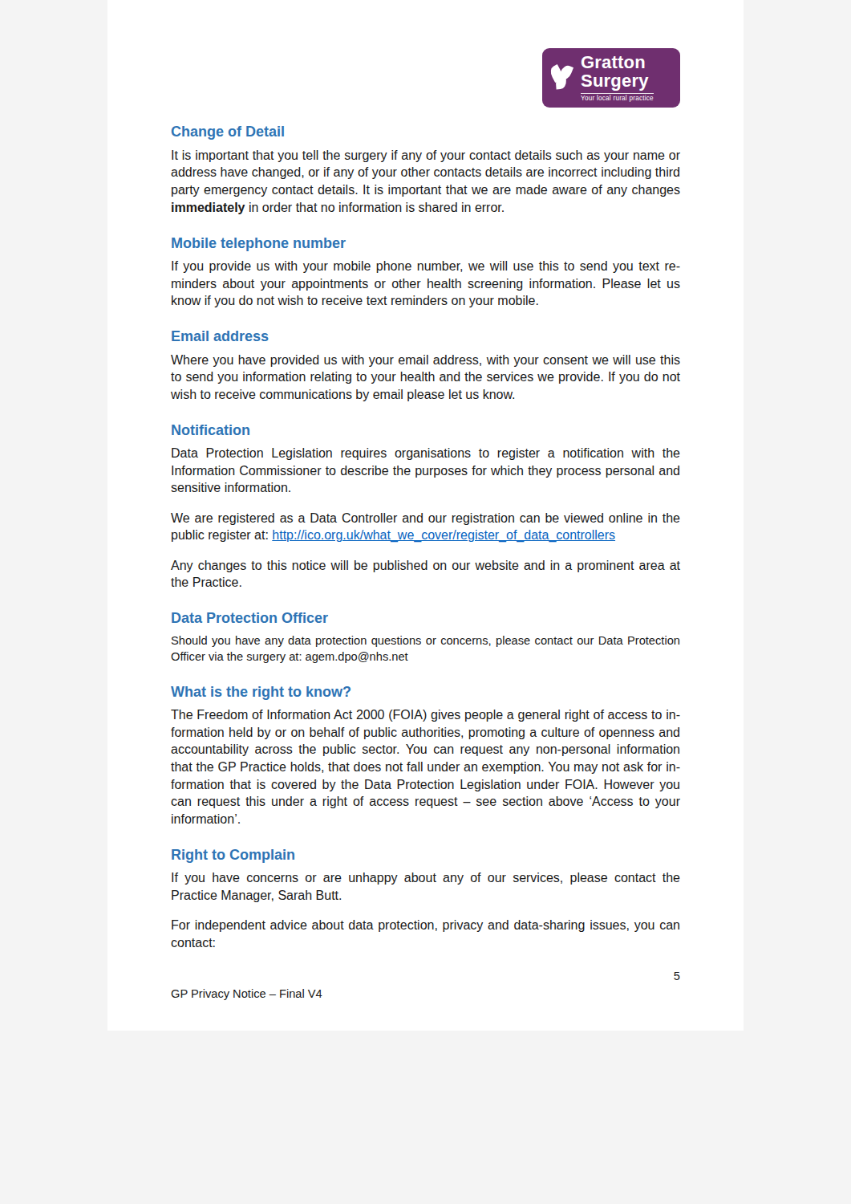Gratton Surgery Your local rural practice
Change of Detail
It is important that you tell the surgery if any of your contact details such as your name or address have changed, or if any of your other contacts details are incorrect including third party emergency contact details. It is important that we are made aware of any changes immediately in order that no information is shared in error.
Mobile telephone number
If you provide us with your mobile phone number, we will use this to send you text reminders about your appointments or other health screening information. Please let us know if you do not wish to receive text reminders on your mobile.
Email address
Where you have provided us with your email address, with your consent we will use this to send you information relating to your health and the services we provide. If you do not wish to receive communications by email please let us know.
Notification
Data Protection Legislation requires organisations to register a notification with the Information Commissioner to describe the purposes for which they process personal and sensitive information.
We are registered as a Data Controller and our registration can be viewed online in the public register at: http://ico.org.uk/what_we_cover/register_of_data_controllers
Any changes to this notice will be published on our website and in a prominent area at the Practice.
Data Protection Officer
Should you have any data protection questions or concerns, please contact our Data Protection Officer via the surgery at: agem.dpo@nhs.net
What is the right to know?
The Freedom of Information Act 2000 (FOIA) gives people a general right of access to information held by or on behalf of public authorities, promoting a culture of openness and accountability across the public sector. You can request any non-personal information that the GP Practice holds, that does not fall under an exemption. You may not ask for information that is covered by the Data Protection Legislation under FOIA. However you can request this under a right of access request – see section above ‘Access to your information’.
Right to Complain
If you have concerns or are unhappy about any of our services, please contact the Practice Manager, Sarah Butt.
For independent advice about data protection, privacy and data-sharing issues, you can contact:
5
GP Privacy Notice – Final V4